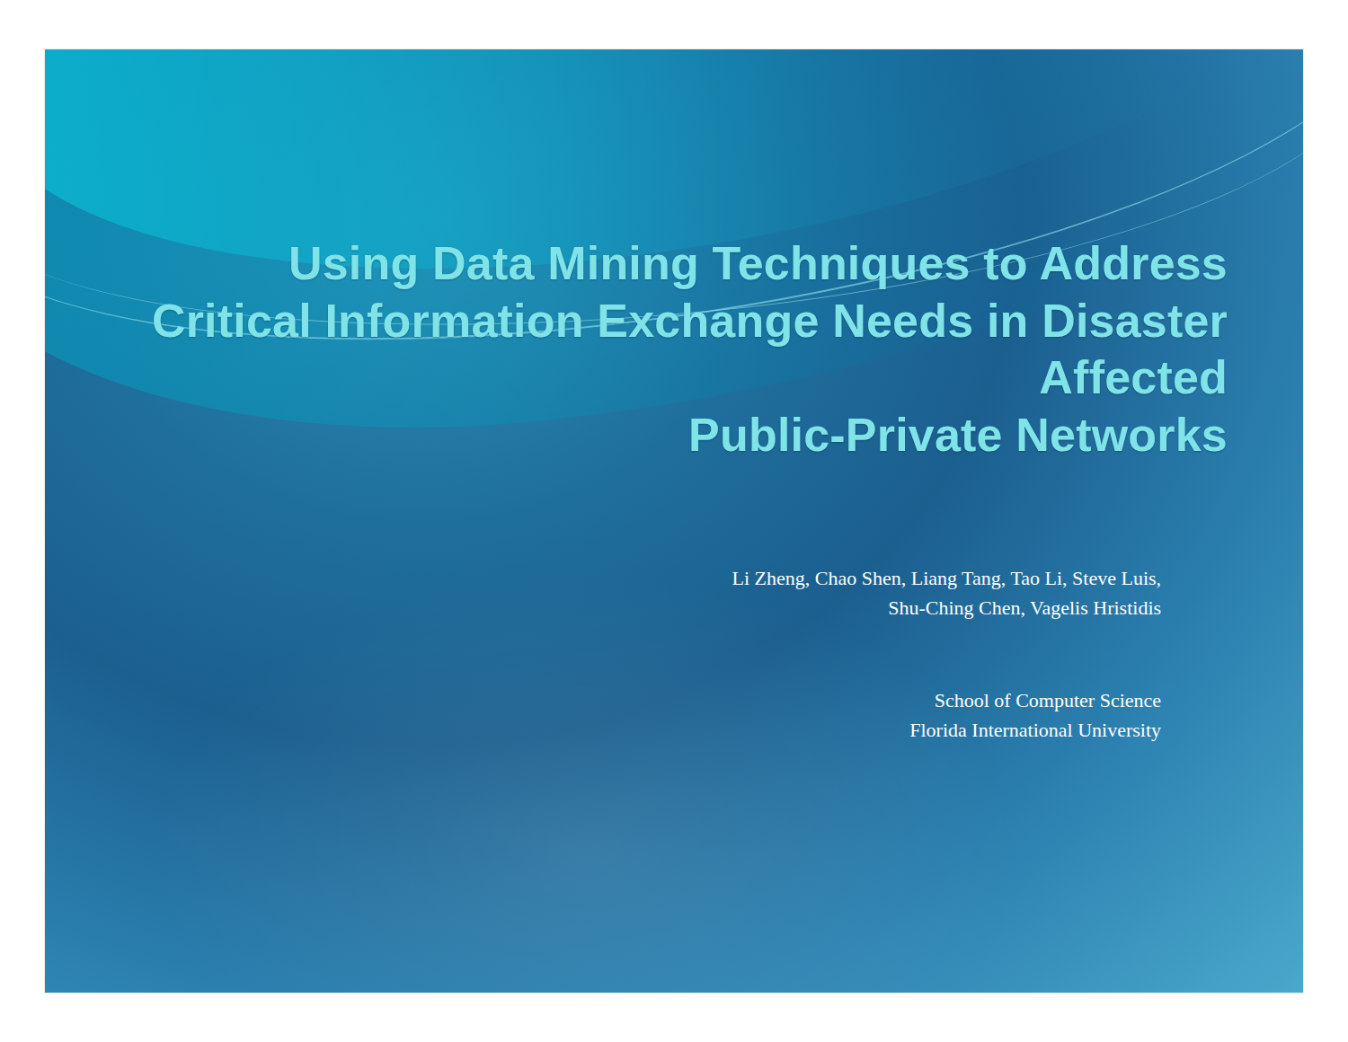Using Data Mining Techniques to Address Critical Information Exchange Needs in Disaster Affected
Public-Private Networks
Li Zheng, Chao Shen, Liang Tang, Tao Li, Steve Luis,
Shu-Ching Chen, Vagelis Hristidis
School of Computer Science
Florida International University